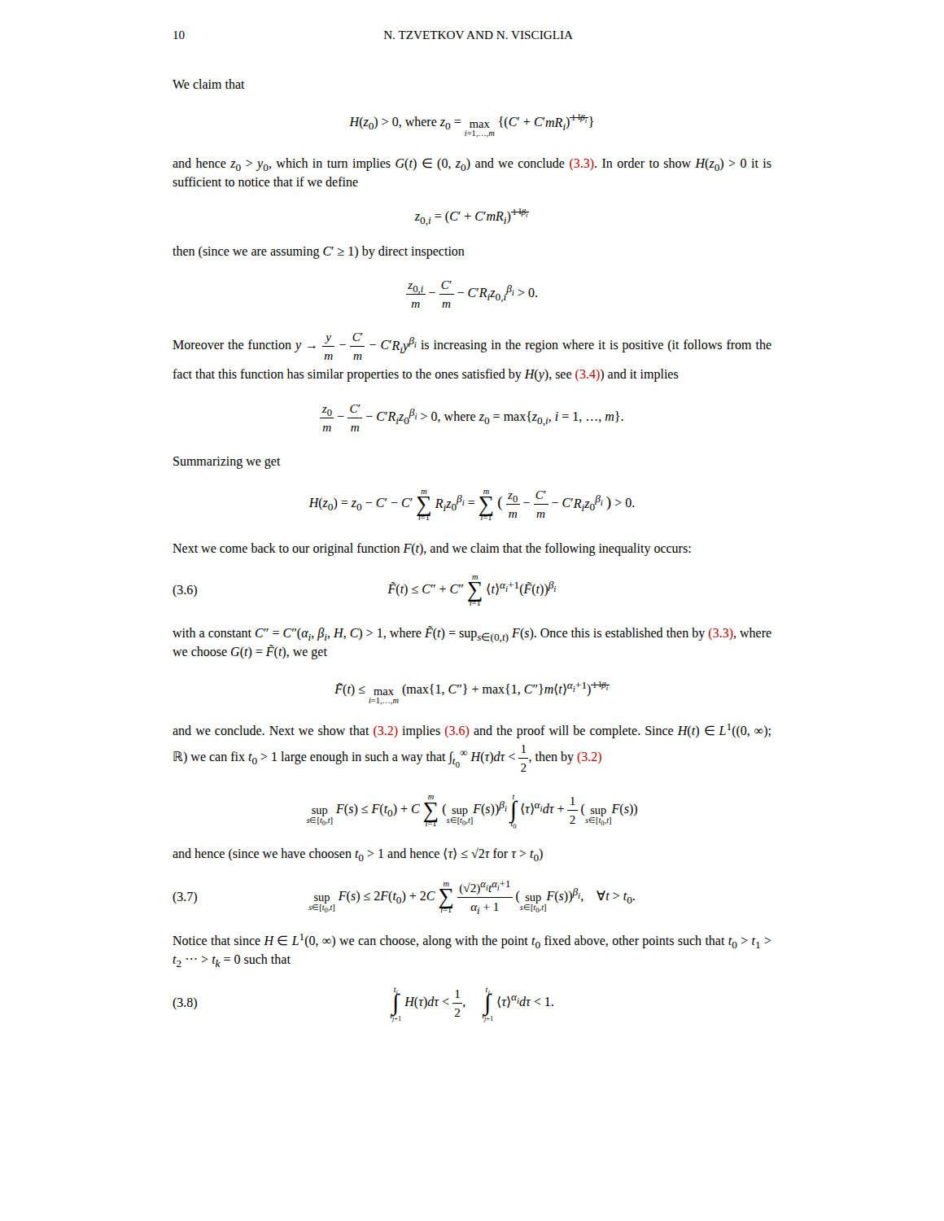10 N. TZVETKOV AND N. VISCIGLIA
We claim that
H(z0) > 0, where z0 = max i=1,…,m {(C′ + C′mRi)11−βi}
and hence z0 > y0, which in turn implies G(t) ∈ (0, z0) and we conclude (3.3). In order to show H(z0) > 0 it is sufficient to notice that if we define
z0,i = (C′ + C′mRi)11−βi
then (since we are assuming C′ ≥ 1) by direct inspection
z0,i m − C′m − C′Ri z0,iβi > 0.
Moreover the function y → ym − C′m − C′Riyβi is increasing in the region where it is positive (it follows from the fact that this function has similar properties to the ones satisfied by H(y), see (3.4)) and it implies
z0 m − C′m − C′Ri z0βi > 0, where z0 = max{z0,i, i = 1, …, m}.
Summarizing we get
H(z0) = z0 − C′ − C′ m∑i=1 Riz0βi = m∑i=1 ( z0 m − C′m − C′Riz0βi ) > 0.
Next we come back to our original function F(t), and we claim that the following inequality occurs:
(3.6)
F̃(t) ≤ C″ + C″ m∑i=1 ⟨t⟩αi+1(F̃(t))βi
with a constant C″ = C″(αi, βi, H, C) > 1, where F̃(t) = sups∈(0,t) F(s). Once this is established then by (3.3), where we choose G(t) = F̃(t), we get
F̃(t) ≤ max i=1,…,m (max{1, C″} + max{1, C″}m⟨t⟩αi+1)11−βi
and we conclude. Next we show that (3.2) implies (3.6) and the proof will be complete. Since H(t) ∈ L1((0, ∞); ℝ) we can fix t0 > 1 large enough in such a way that ∫t0∞ H(τ)dτ < 12, then by (3.2)
sup s∈[t0,t] F(s) ≤ F(t0) + C m∑i=1 ( sup s∈[t0,t] F(s))βi t∫t0 ⟨τ⟩αidτ + 12 ( sup s∈[t0,t] F(s))
and hence (since we have choosen t0 > 1 and hence ⟨τ⟩ ≤ √2τ for τ > t0)
(3.7)
sup s∈[t0,t] F(s) ≤ 2F(t0) + 2C m∑i=1 (√2)αitαi+1 αi + 1 ( sup s∈[t0,t] F(s))βi, ∀t > t0.
Notice that since H ∈ L1(0, ∞) we can choose, along with the point t0 fixed above, other points such that t0 > t1 > t2 ··· > tk = 0 such that
(3.8)
tj∫tj+1 H(τ)dτ < 12, tj∫tj+1 ⟨τ⟩αidτ < 1.